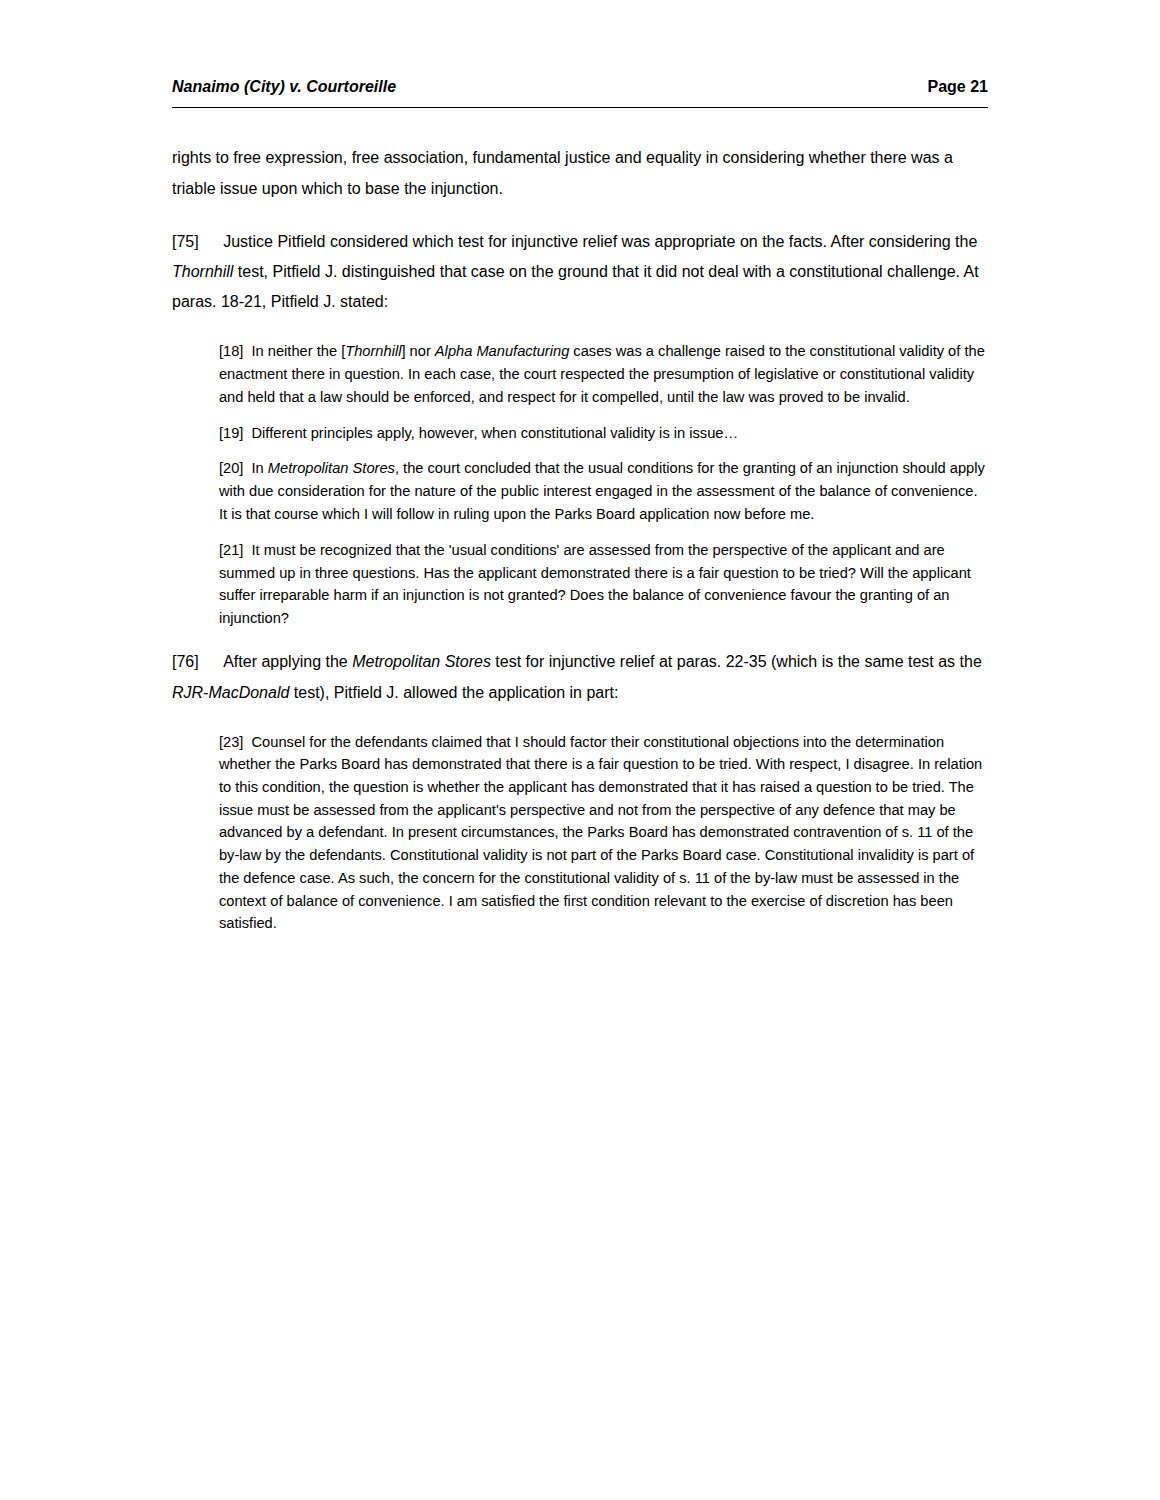Nanaimo (City) v. Courtoreille Page 21
rights to free expression, free association, fundamental justice and equality in considering whether there was a triable issue upon which to base the injunction.
[75] Justice Pitfield considered which test for injunctive relief was appropriate on the facts. After considering the Thornhill test, Pitfield J. distinguished that case on the ground that it did not deal with a constitutional challenge. At paras. 18-21, Pitfield J. stated:
[18] In neither the [Thornhill] nor Alpha Manufacturing cases was a challenge raised to the constitutional validity of the enactment there in question. In each case, the court respected the presumption of legislative or constitutional validity and held that a law should be enforced, and respect for it compelled, until the law was proved to be invalid.
[19] Different principles apply, however, when constitutional validity is in issue…
[20] In Metropolitan Stores, the court concluded that the usual conditions for the granting of an injunction should apply with due consideration for the nature of the public interest engaged in the assessment of the balance of convenience. It is that course which I will follow in ruling upon the Parks Board application now before me.
[21] It must be recognized that the 'usual conditions' are assessed from the perspective of the applicant and are summed up in three questions. Has the applicant demonstrated there is a fair question to be tried? Will the applicant suffer irreparable harm if an injunction is not granted? Does the balance of convenience favour the granting of an injunction?
[76] After applying the Metropolitan Stores test for injunctive relief at paras. 22-35 (which is the same test as the RJR-MacDonald test), Pitfield J. allowed the application in part:
[23] Counsel for the defendants claimed that I should factor their constitutional objections into the determination whether the Parks Board has demonstrated that there is a fair question to be tried. With respect, I disagree. In relation to this condition, the question is whether the applicant has demonstrated that it has raised a question to be tried. The issue must be assessed from the applicant's perspective and not from the perspective of any defence that may be advanced by a defendant. In present circumstances, the Parks Board has demonstrated contravention of s. 11 of the by-law by the defendants. Constitutional validity is not part of the Parks Board case. Constitutional invalidity is part of the defence case. As such, the concern for the constitutional validity of s. 11 of the by-law must be assessed in the context of balance of convenience. I am satisfied the first condition relevant to the exercise of discretion has been satisfied.